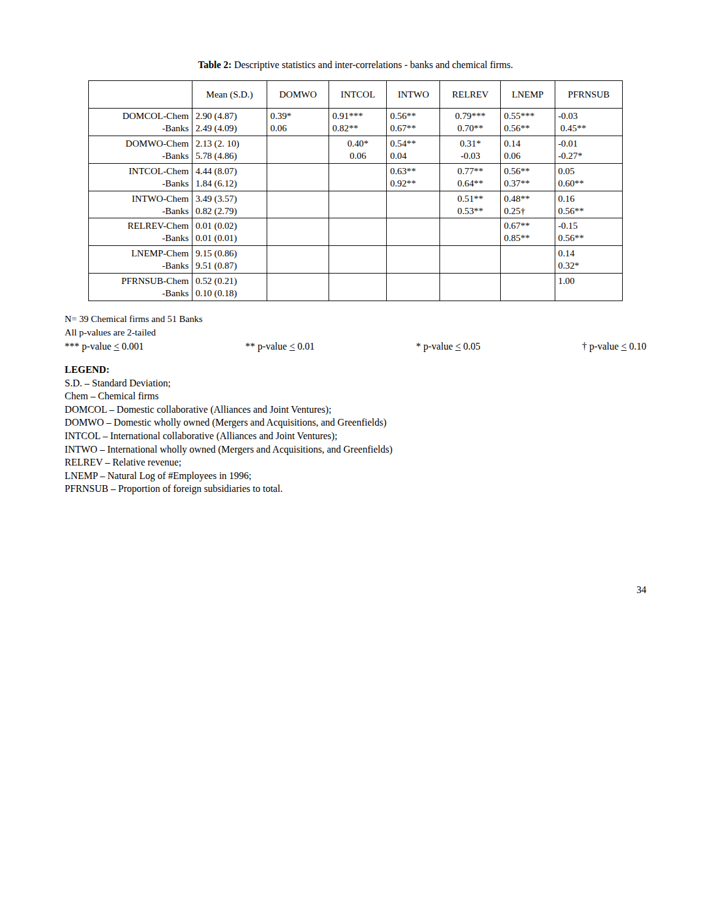Table 2: Descriptive statistics and inter-correlations - banks and chemical firms.
| | Mean (S.D.) | DOMWO | INTCOL | INTWO | RELREV | LNEMP | PFRNSUB |
| --- | --- | --- | --- | --- | --- | --- | --- |
| DOMCOL-Chem -Banks | 2.90 (4.87) 2.49 (4.09) | 0.39* 0.06 | 0.91*** 0.82** | 0.56** 0.67** | 0.79*** 0.70** | 0.55*** 0.56** | -0.03 0.45** |
| DOMWO-Chem -Banks | 2.13 (2. 10) 5.78 (4.86) | | 0.40* 0.06 | 0.54** 0.04 | 0.31* -0.03 | 0.14 0.06 | -0.01 -0.27* |
| INTCOL-Chem -Banks | 4.44 (8.07) 1.84 (6.12) | | | 0.63** 0.92** | 0.77** 0.64** | 0.56** 0.37** | 0.05 0.60** |
| INTWO-Chem -Banks | 3.49 (3.57) 0.82 (2.79) | | | | 0.51** 0.53** | 0.48** 0.25† | 0.16 0.56** |
| RELREV-Chem -Banks | 0.01 (0.02) 0.01 (0.01) | | | | | 0.67** 0.85** | -0.15 0.56** |
| LNEMP-Chem -Banks | 9.15 (0.86) 9.51 (0.87) | | | | | | 0.14 0.32* |
| PFRNSUB-Chem -Banks | 0.52 (0.21) 0.10 (0.18) | | | | | | 1.00 |
N= 39 Chemical firms and 51 Banks
All p-values are 2-tailed
*** p-value < 0.001 ** p-value < 0.01 * p-value < 0.05 † p-value < 0.10
LEGEND:
S.D. – Standard Deviation;
Chem – Chemical firms
DOMCOL – Domestic collaborative (Alliances and Joint Ventures);
DOMWO – Domestic wholly owned (Mergers and Acquisitions, and Greenfields)
INTCOL – International collaborative (Alliances and Joint Ventures);
INTWO – International wholly owned (Mergers and Acquisitions, and Greenfields)
RELREV – Relative revenue;
LNEMP – Natural Log of #Employees in 1996;
PFRNSUB – Proportion of foreign subsidiaries to total.
34